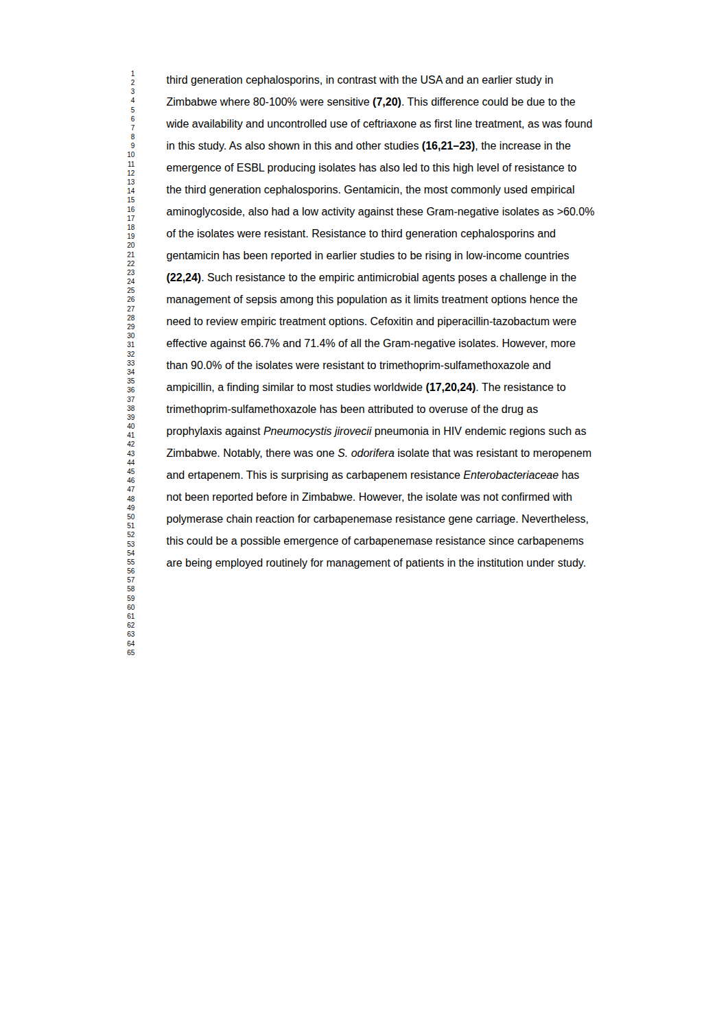1
2
3
4
5
6
7
8
9
10
11
12
13
14
15
16
17
18
19
20
21
22
23
24
25
26
27
28
29
30
31
32
33
34
35
36
37
38
39
40
41
42
43
44
45
46
47
48
49
50
51
52
53
54
55
56
57
58
59
60
61
62
63
64
65
third generation cephalosporins, in contrast with the USA and an earlier study in Zimbabwe where 80-100% were sensitive (7,20). This difference could be due to the wide availability and uncontrolled use of ceftriaxone as first line treatment, as was found in this study. As also shown in this and other studies (16,21–23), the increase in the emergence of ESBL producing isolates has also led to this high level of resistance to the third generation cephalosporins. Gentamicin, the most commonly used empirical aminoglycoside, also had a low activity against these Gram-negative isolates as >60.0% of the isolates were resistant. Resistance to third generation cephalosporins and gentamicin has been reported in earlier studies to be rising in low-income countries (22,24). Such resistance to the empiric antimicrobial agents poses a challenge in the management of sepsis among this population as it limits treatment options hence the need to review empiric treatment options. Cefoxitin and piperacillin-tazobactum were effective against 66.7% and 71.4% of all the Gram-negative isolates. However, more than 90.0% of the isolates were resistant to trimethoprim-sulfamethoxazole and ampicillin, a finding similar to most studies worldwide (17,20,24). The resistance to trimethoprim-sulfamethoxazole has been attributed to overuse of the drug as prophylaxis against Pneumocystis jirovecii pneumonia in HIV endemic regions such as Zimbabwe. Notably, there was one S. odorifera isolate that was resistant to meropenem and ertapenem. This is surprising as carbapenem resistance Enterobacteriaceae has not been reported before in Zimbabwe. However, the isolate was not confirmed with polymerase chain reaction for carbapenemase resistance gene carriage. Nevertheless, this could be a possible emergence of carbapenemase resistance since carbapenems are being employed routinely for management of patients in the institution under study.